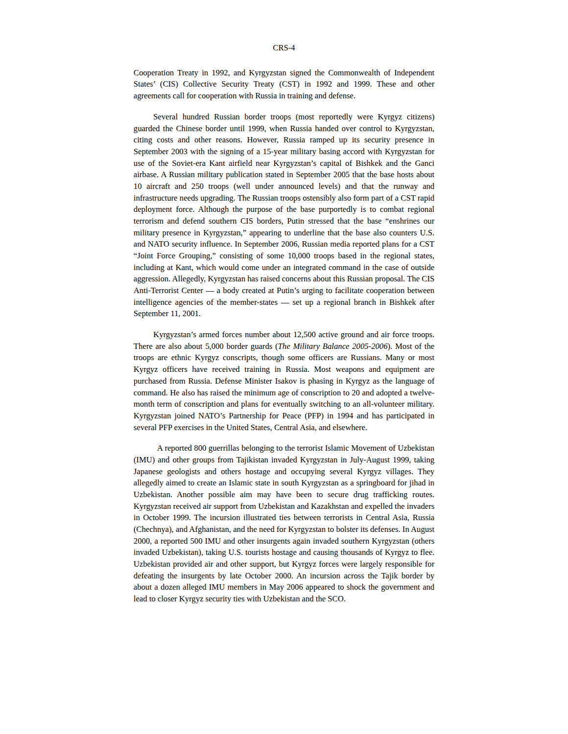CRS-4
Cooperation Treaty in 1992, and Kyrgyzstan signed the Commonwealth of Independent States’ (CIS) Collective Security Treaty (CST) in 1992 and 1999. These and other agreements call for cooperation with Russia in training and defense.
Several hundred Russian border troops (most reportedly were Kyrgyz citizens) guarded the Chinese border until 1999, when Russia handed over control to Kyrgyzstan, citing costs and other reasons. However, Russia ramped up its security presence in September 2003 with the signing of a 15-year military basing accord with Kyrgyzstan for use of the Soviet-era Kant airfield near Kyrgyzstan’s capital of Bishkek and the Ganci airbase. A Russian military publication stated in September 2005 that the base hosts about 10 aircraft and 250 troops (well under announced levels) and that the runway and infrastructure needs upgrading. The Russian troops ostensibly also form part of a CST rapid deployment force. Although the purpose of the base purportedly is to combat regional terrorism and defend southern CIS borders, Putin stressed that the base “enshrines our military presence in Kyrgyzstan,” appearing to underline that the base also counters U.S. and NATO security influence. In September 2006, Russian media reported plans for a CST “Joint Force Grouping,” consisting of some 10,000 troops based in the regional states, including at Kant, which would come under an integrated command in the case of outside aggression. Allegedly, Kyrgyzstan has raised concerns about this Russian proposal. The CIS Anti-Terrorist Center — a body created at Putin’s urging to facilitate cooperation between intelligence agencies of the member-states — set up a regional branch in Bishkek after September 11, 2001.
Kyrgyzstan’s armed forces number about 12,500 active ground and air force troops. There are also about 5,000 border guards (The Military Balance 2005-2006). Most of the troops are ethnic Kyrgyz conscripts, though some officers are Russians. Many or most Kyrgyz officers have received training in Russia. Most weapons and equipment are purchased from Russia. Defense Minister Isakov is phasing in Kyrgyz as the language of command. He also has raised the minimum age of conscription to 20 and adopted a twelve-month term of conscription and plans for eventually switching to an all-volunteer military. Kyrgyzstan joined NATO’s Partnership for Peace (PFP) in 1994 and has participated in several PFP exercises in the United States, Central Asia, and elsewhere.
A reported 800 guerrillas belonging to the terrorist Islamic Movement of Uzbekistan (IMU) and other groups from Tajikistan invaded Kyrgyzstan in July-August 1999, taking Japanese geologists and others hostage and occupying several Kyrgyz villages. They allegedly aimed to create an Islamic state in south Kyrgyzstan as a springboard for jihad in Uzbekistan. Another possible aim may have been to secure drug trafficking routes. Kyrgyzstan received air support from Uzbekistan and Kazakhstan and expelled the invaders in October 1999. The incursion illustrated ties between terrorists in Central Asia, Russia (Chechnya), and Afghanistan, and the need for Kyrgyzstan to bolster its defenses. In August 2000, a reported 500 IMU and other insurgents again invaded southern Kyrgyzstan (others invaded Uzbekistan), taking U.S. tourists hostage and causing thousands of Kyrgyz to flee. Uzbekistan provided air and other support, but Kyrgyz forces were largely responsible for defeating the insurgents by late October 2000. An incursion across the Tajik border by about a dozen alleged IMU members in May 2006 appeared to shock the government and lead to closer Kyrgyz security ties with Uzbekistan and the SCO.